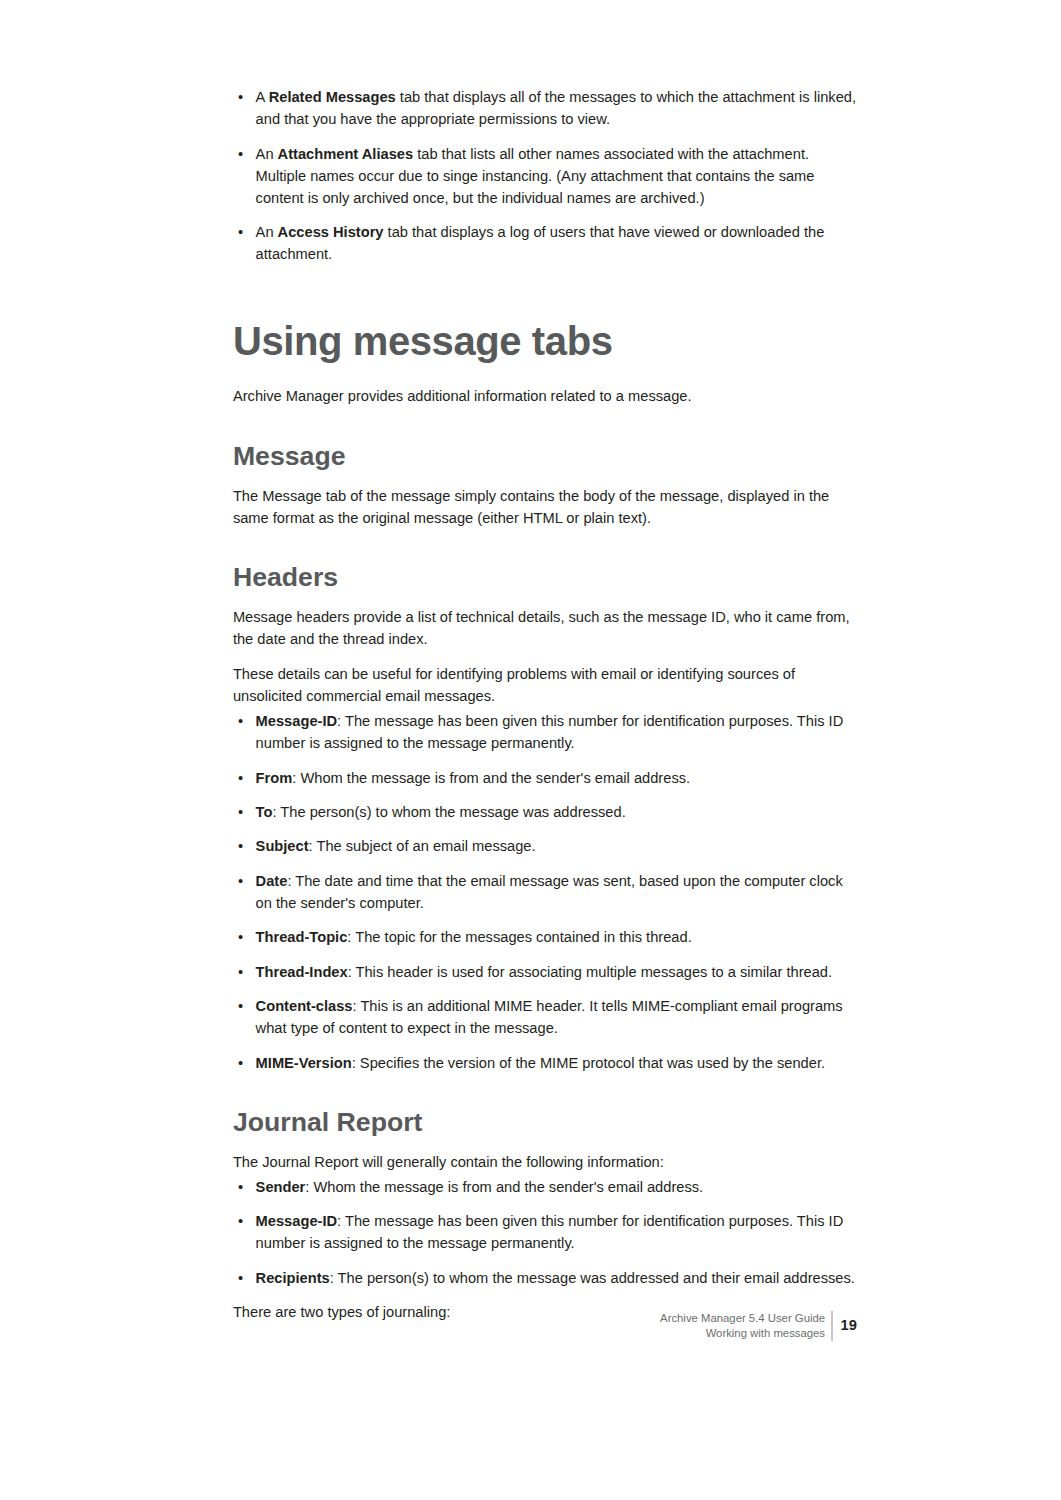A Related Messages tab that displays all of the messages to which the attachment is linked, and that you have the appropriate permissions to view.
An Attachment Aliases tab that lists all other names associated with the attachment. Multiple names occur due to singe instancing. (Any attachment that contains the same content is only archived once, but the individual names are archived.)
An Access History tab that displays a log of users that have viewed or downloaded the attachment.
Using message tabs
Archive Manager provides additional information related to a message.
Message
The Message tab of the message simply contains the body of the message, displayed in the same format as the original message (either HTML or plain text).
Headers
Message headers provide a list of technical details, such as the message ID, who it came from, the date and the thread index.
These details can be useful for identifying problems with email or identifying sources of unsolicited commercial email messages.
Message-ID: The message has been given this number for identification purposes. This ID number is assigned to the message permanently.
From: Whom the message is from and the sender's email address.
To: The person(s) to whom the message was addressed.
Subject: The subject of an email message.
Date: The date and time that the email message was sent, based upon the computer clock on the sender's computer.
Thread-Topic: The topic for the messages contained in this thread.
Thread-Index: This header is used for associating multiple messages to a similar thread.
Content-class: This is an additional MIME header. It tells MIME-compliant email programs what type of content to expect in the message.
MIME-Version: Specifies the version of the MIME protocol that was used by the sender.
Journal Report
The Journal Report will generally contain the following information:
Sender: Whom the message is from and the sender's email address.
Message-ID: The message has been given this number for identification purposes. This ID number is assigned to the message permanently.
Recipients: The person(s) to whom the message was addressed and their email addresses.
There are two types of journaling:
Archive Manager 5.4 User Guide
Working with messages 19